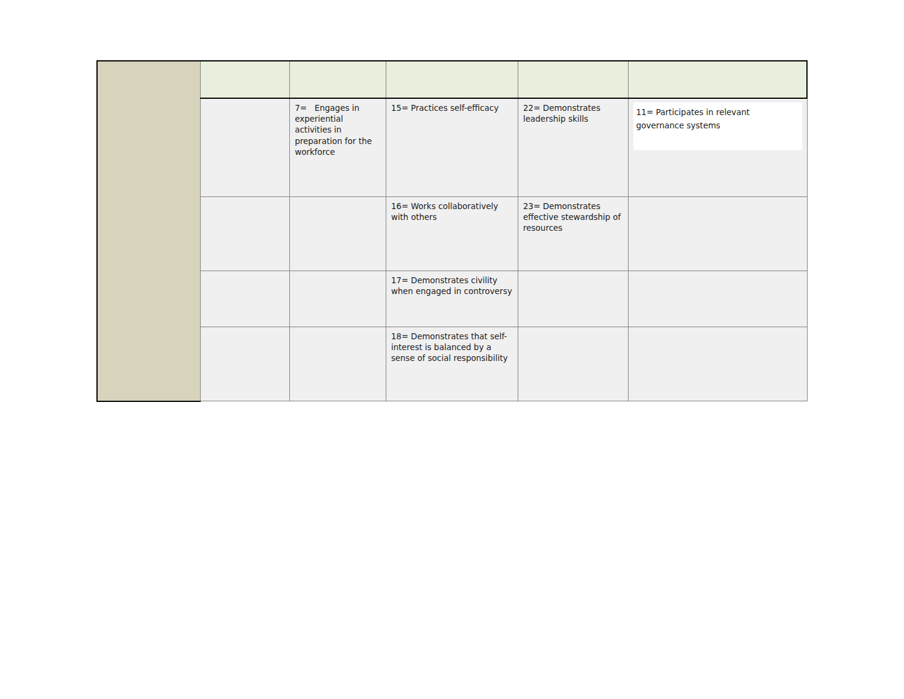| | | 7= Engages in experiential activities in preparation for the workforce | 15= Practices self-efficacy | 22= Demonstrates leadership skills | 11= Participates in relevant governance systems |
| | | | 16= Works collaboratively with others | 23= Demonstrates effective stewardship of resources | |
| | | | 17= Demonstrates civility when engaged in controversy | | |
| | | | 18= Demonstrates that self-interest is balanced by a sense of social responsibility | | |